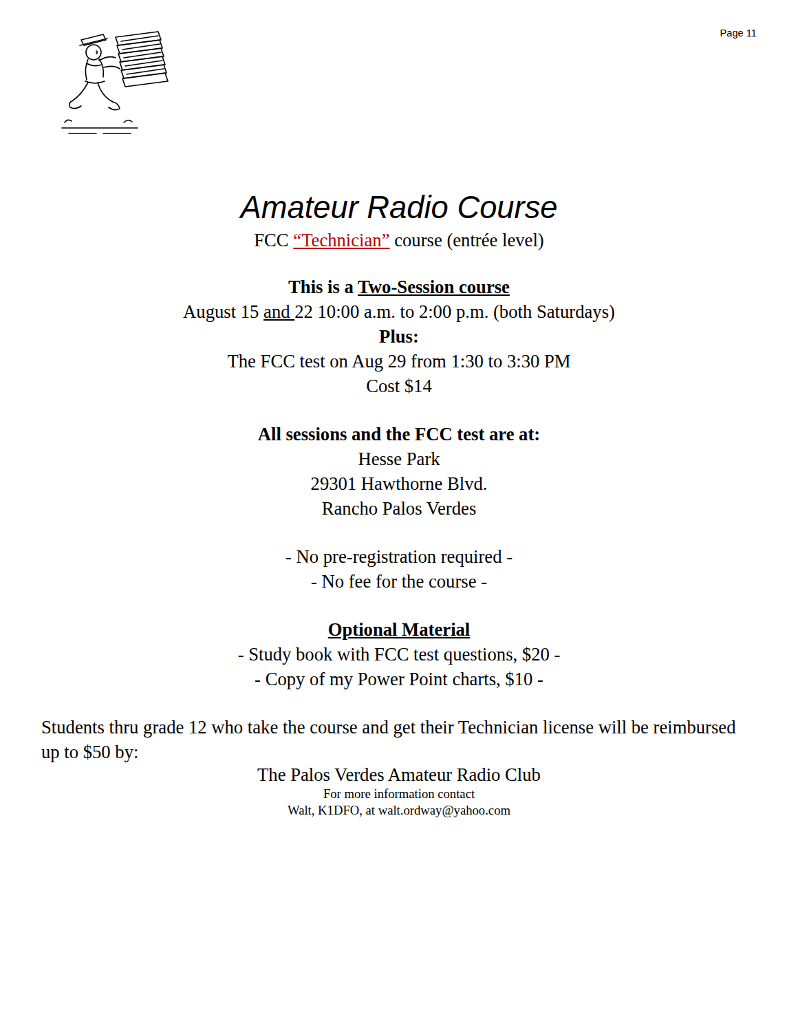Page 11
Amateur Radio Course
FCC “Technician” course (entrée level)
This is a Two-Session course
August 15 and 22 10:00 a.m. to 2:00 p.m. (both Saturdays)
Plus:
The FCC test on Aug 29 from 1:30 to 3:30 PM
Cost $14
All sessions and the FCC test are at:
Hesse Park
29301 Hawthorne Blvd.
Rancho Palos Verdes
- No pre-registration required -
- No fee for the course -
Optional Material
- Study book with FCC test questions, $20 -
- Copy of my Power Point charts, $10 -
Students thru grade 12 who take the course and get their Technician license will be reimbursed up to $50 by:
The Palos Verdes Amateur Radio Club
For more information contact
Walt, K1DFO, at walt.ordway@yahoo.com